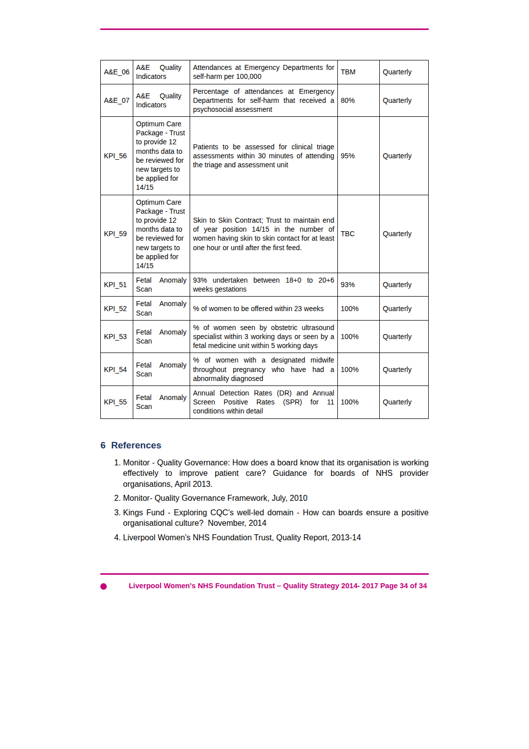| A&E_06 | A&E Quality Indicators | Attendances at Emergency Departments for self-harm per 100,000 | TBM | Quarterly |
| A&E_07 | A&E Quality Indicators | Percentage of attendances at Emergency Departments for self-harm that received a psychosocial assessment | 80% | Quarterly |
| KPI_56 | Optimum Care Package - Trust to provide 12 months data to be reviewed for new targets to be applied for 14/15 | Patients to be assessed for clinical triage assessments within 30 minutes of attending the triage and assessment unit | 95% | Quarterly |
| KPI_59 | Optimum Care Package - Trust to provide 12 months data to be reviewed for new targets to be applied for 14/15 | Skin to Skin Contract; Trust to maintain end of year position 14/15 in the number of women having skin to skin contact for at least one hour or until after the first feed. | TBC | Quarterly |
| KPI_51 | Fetal Anomaly Scan | 93% undertaken between 18+0 to 20+6 weeks gestations | 93% | Quarterly |
| KPI_52 | Fetal Anomaly Scan | % of women to be offered within 23 weeks | 100% | Quarterly |
| KPI_53 | Fetal Anomaly Scan | % of women seen by obstetric ultrasound specialist within 3 working days or seen by a fetal medicine unit within 5 working days | 100% | Quarterly |
| KPI_54 | Fetal Anomaly Scan | % of women with a designated midwife throughout pregnancy who have had a abnormality diagnosed | 100% | Quarterly |
| KPI_55 | Fetal Anomaly Scan | Annual Detection Rates (DR) and Annual Screen Positive Rates (SPR) for 11 conditions within detail | 100% | Quarterly |
6 References
Monitor - Quality Governance: How does a board know that its organisation is working effectively to improve patient care? Guidance for boards of NHS provider organisations, April 2013.
Monitor- Quality Governance Framework, July, 2010
Kings Fund - Exploring CQC's well-led domain - How can boards ensure a positive organisational culture? November, 2014
Liverpool Women's NHS Foundation Trust, Quality Report, 2013-14
Liverpool Women's NHS Foundation Trust – Quality Strategy 2014- 2017 Page 34 of 34